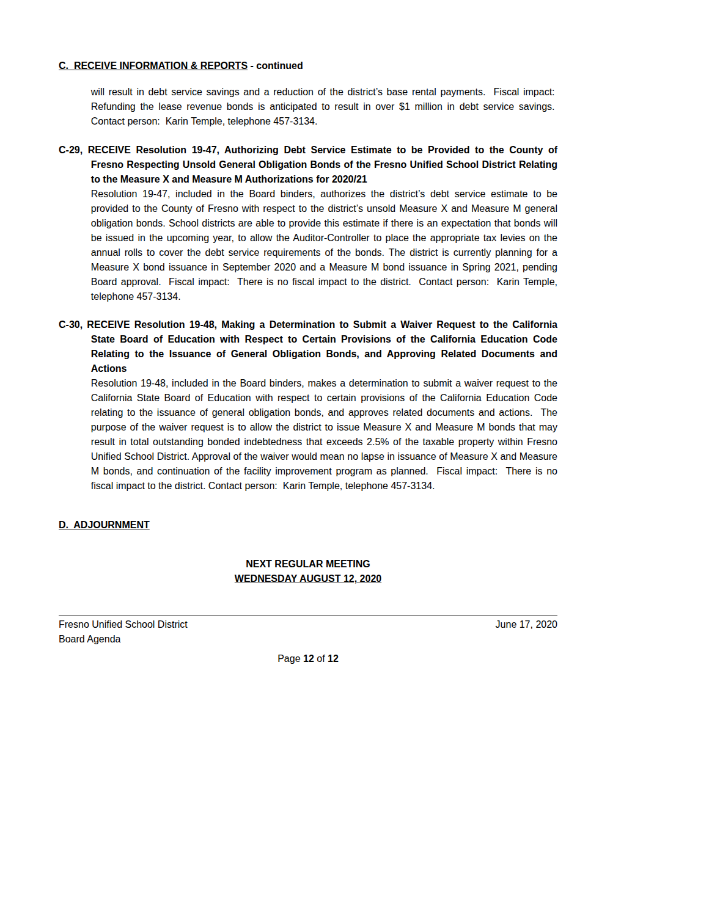C. RECEIVE INFORMATION & REPORTS - continued
will result in debt service savings and a reduction of the district’s base rental payments. Fiscal impact: Refunding the lease revenue bonds is anticipated to result in over $1 million in debt service savings. Contact person: Karin Temple, telephone 457-3134.
C-29, RECEIVE Resolution 19-47, Authorizing Debt Service Estimate to be Provided to the County of Fresno Respecting Unsold General Obligation Bonds of the Fresno Unified School District Relating to the Measure X and Measure M Authorizations for 2020/21
Resolution 19-47, included in the Board binders, authorizes the district’s debt service estimate to be provided to the County of Fresno with respect to the district’s unsold Measure X and Measure M general obligation bonds. School districts are able to provide this estimate if there is an expectation that bonds will be issued in the upcoming year, to allow the Auditor-Controller to place the appropriate tax levies on the annual rolls to cover the debt service requirements of the bonds. The district is currently planning for a Measure X bond issuance in September 2020 and a Measure M bond issuance in Spring 2021, pending Board approval. Fiscal impact: There is no fiscal impact to the district. Contact person: Karin Temple, telephone 457-3134.
C-30, RECEIVE Resolution 19-48, Making a Determination to Submit a Waiver Request to the California State Board of Education with Respect to Certain Provisions of the California Education Code Relating to the Issuance of General Obligation Bonds, and Approving Related Documents and Actions
Resolution 19-48, included in the Board binders, makes a determination to submit a waiver request to the California State Board of Education with respect to certain provisions of the California Education Code relating to the issuance of general obligation bonds, and approves related documents and actions. The purpose of the waiver request is to allow the district to issue Measure X and Measure M bonds that may result in total outstanding bonded indebtedness that exceeds 2.5% of the taxable property within Fresno Unified School District. Approval of the waiver would mean no lapse in issuance of Measure X and Measure M bonds, and continuation of the facility improvement program as planned. Fiscal impact: There is no fiscal impact to the district. Contact person: Karin Temple, telephone 457-3134.
D. ADJOURNMENT
NEXT REGULAR MEETING WEDNESDAY AUGUST 12, 2020
Fresno Unified School District June 17, 2020
Board Agenda
Page 12 of 12